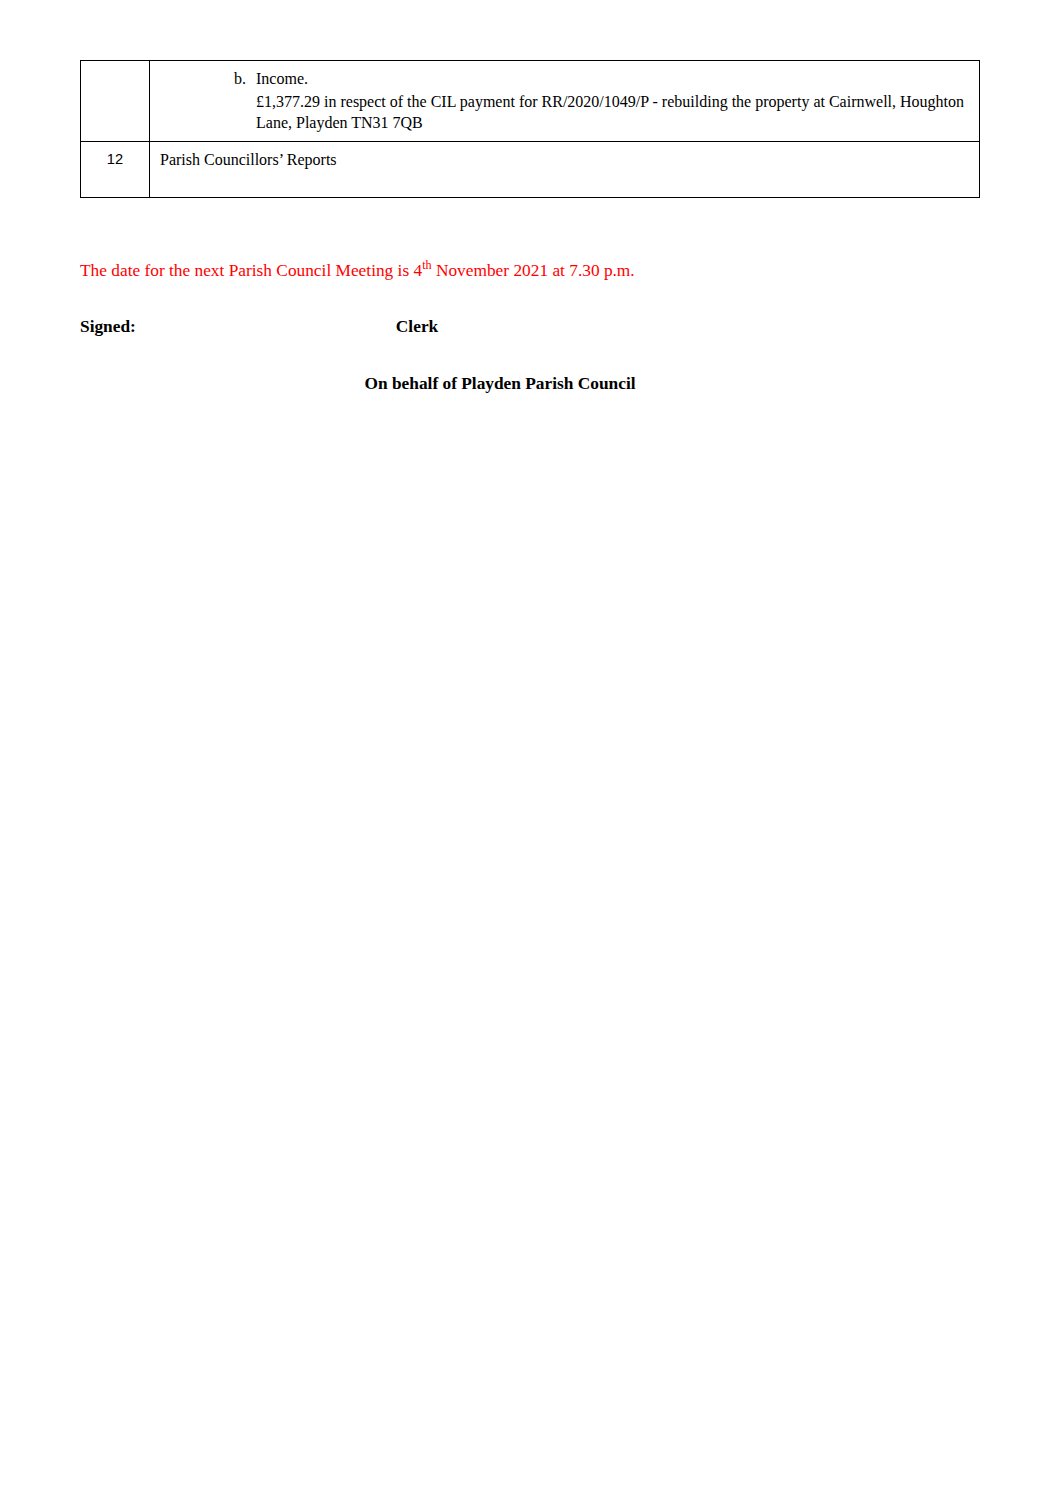| | Income. £1,377.29 in respect of the CIL payment for RR/2020/1049/P - rebuilding the property at Cairnwell, Houghton Lane, Playden TN31 7QB |
| 12 | Parish Councillors’ Reports |
The date for the next Parish Council Meeting is 4th November 2021 at 7.30 p.m.
Signed:Clerk
On behalf of Playden Parish Council